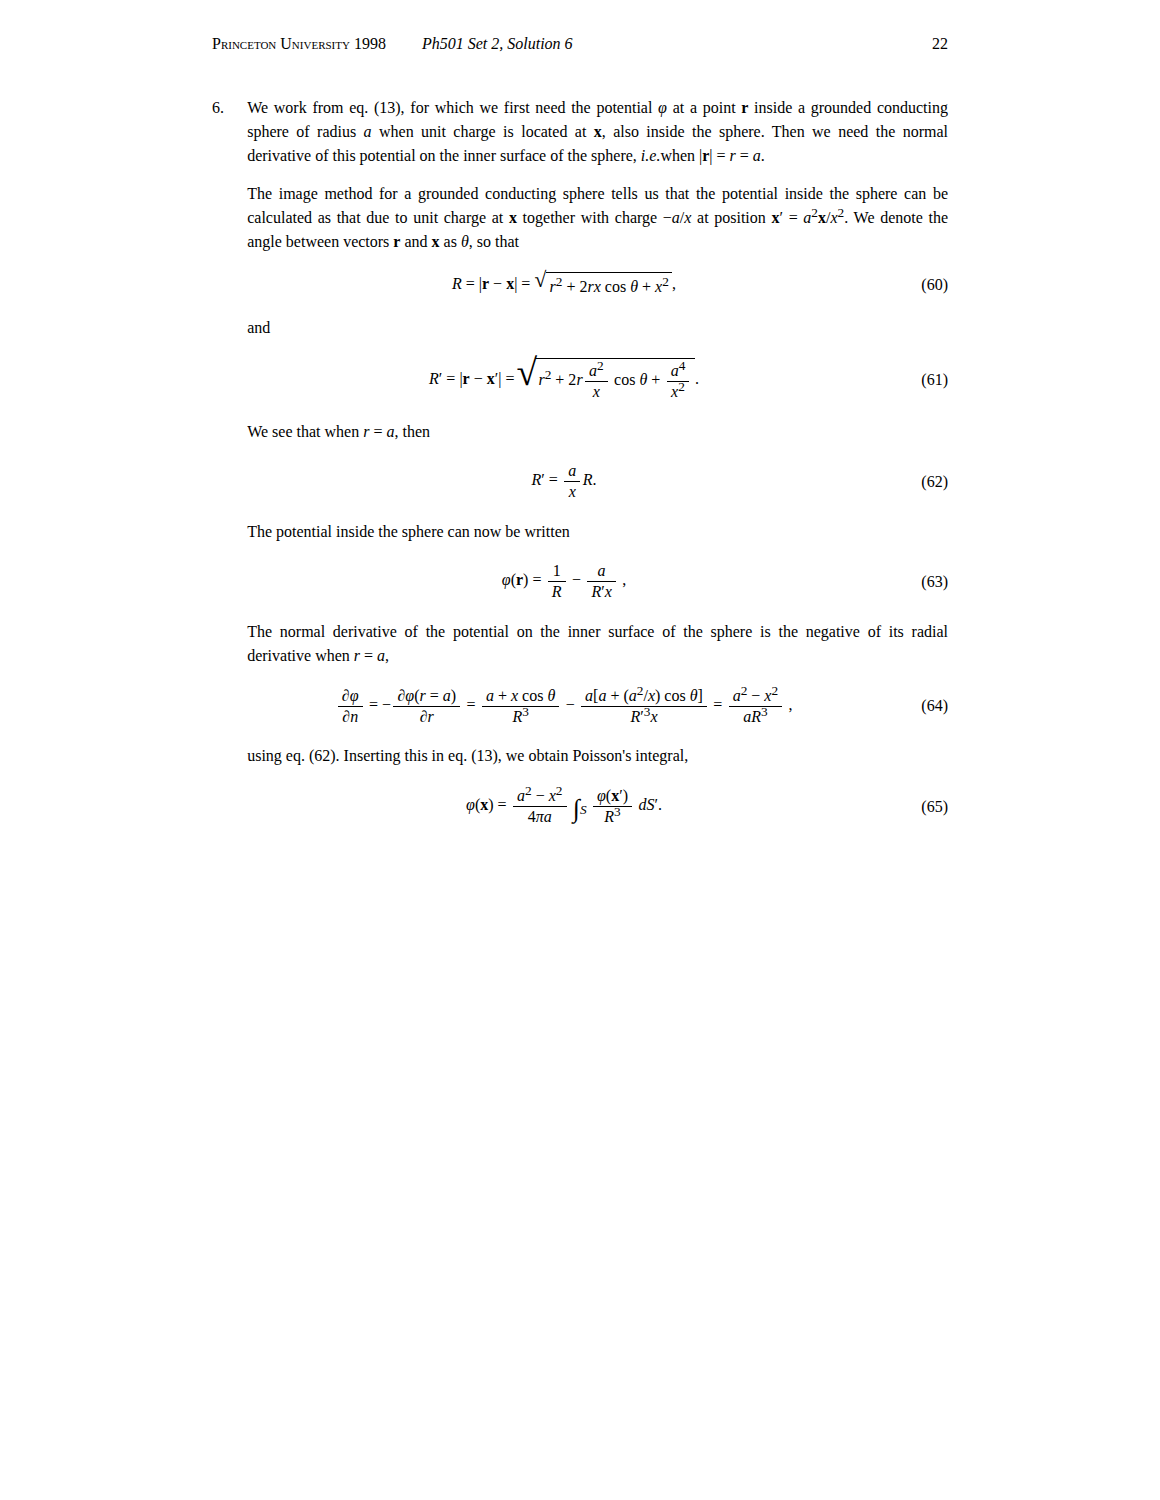Princeton University 1998 Ph501 Set 2, Solution 6
22
We work from eq. (13), for which we first need the potential φ at a point r inside a grounded conducting sphere of radius a when unit charge is located at x, also inside the sphere. Then we need the normal derivative of this potential on the inner surface of the sphere, i.e. when |r| = r = a.
The image method for a grounded conducting sphere tells us that the potential inside the sphere can be calculated as that due to unit charge at x together with charge −a/x at position x′ = a2x/x2. We denote the angle between vectors r and x as θ, so that
R = |r − x| = r2 + 2rx cos θ + x2,
(60)
and
R′ = |r − x′| = r2 + 2ra2 x cos θ + a4 x2.
(61)
We see that when r = a, then
R′ = ax R.
(62)
The potential inside the sphere can now be written
φ(r) = 1 R − aR′x ,
(63)
The normal derivative of the potential on the inner surface of the sphere is the negative of its radial derivative when r = a,
∂φ∂n = −∂φ(r = a)∂r = a + x cos θ R3 − a[a + (a2/x) cos θ] R′3x = a2 − x2 aR3 ,
(64)
using eq. (62). Inserting this in eq. (13), we obtain Poisson's integral,
φ(x) = a2 − x24πa ∫S φ(x′) R3 dS′.
(65)